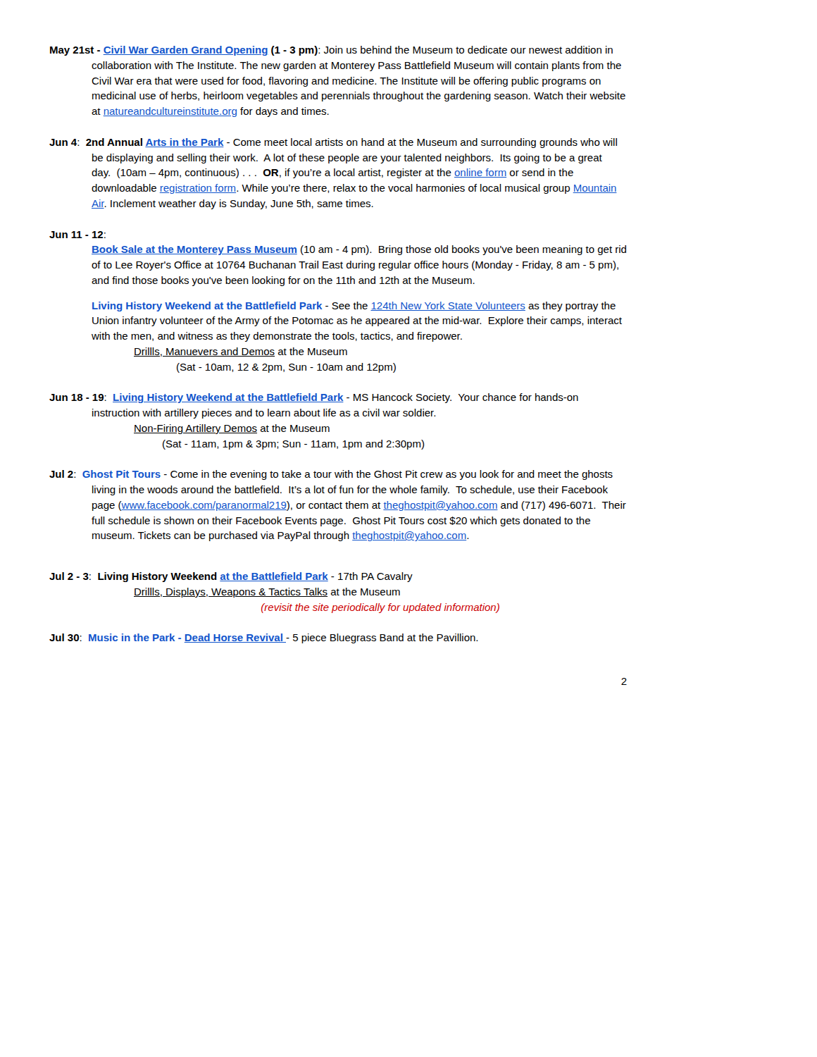May 21st - Civil War Garden Grand Opening (1 - 3 pm): Join us behind the Museum to dedicate our newest addition in collaboration with The Institute. The new garden at Monterey Pass Battlefield Museum will contain plants from the Civil War era that were used for food, flavoring and medicine. The Institute will be offering public programs on medicinal use of herbs, heirloom vegetables and perennials throughout the gardening season. Watch their website at natureandcultureinstitute.org for days and times.
Jun 4: 2nd Annual Arts in the Park - Come meet local artists on hand at the Museum and surrounding grounds who will be displaying and selling their work. A lot of these people are your talented neighbors. Its going to be a great day. (10am – 4pm, continuous) . . . OR, if you’re a local artist, register at the online form or send in the downloadable registration form. While you’re there, relax to the vocal harmonies of local musical group Mountain Air. Inclement weather day is Sunday, June 5th, same times.
Jun 11 - 12:
Book Sale at the Monterey Pass Museum (10 am - 4 pm). Bring those old books you've been meaning to get rid of to Lee Royer's Office at 10764 Buchanan Trail East during regular office hours (Monday - Friday, 8 am - 5 pm), and find those books you've been looking for on the 11th and 12th at the Museum.
Living History Weekend at the Battlefield Park - See the 124th New York State Volunteers as they portray the Union infantry volunteer of the Army of the Potomac as he appeared at the mid-war. Explore their camps, interact with the men, and witness as they demonstrate the tools, tactics, and firepower.
Drillls, Manuevers and Demos at the Museum
(Sat - 10am, 12 & 2pm, Sun - 10am and 12pm)
Jun 18 - 19: Living History Weekend at the Battlefield Park - MS Hancock Society. Your chance for hands-on instruction with artillery pieces and to learn about life as a civil war soldier.
Non-Firing Artillery Demos at the Museum
(Sat - 11am, 1pm & 3pm; Sun - 11am, 1pm and 2:30pm)
Jul 2: Ghost Pit Tours - Come in the evening to take a tour with the Ghost Pit crew as you look for and meet the ghosts living in the woods around the battlefield. It’s a lot of fun for the whole family. To schedule, use their Facebook page (www.facebook.com/paranormal219), or contact them at theghostpit@yahoo.com and (717) 496-6071. Their full schedule is shown on their Facebook Events page. Ghost Pit Tours cost $20 which gets donated to the museum. Tickets can be purchased via PayPal through theghostpit@yahoo.com.
Jul 2 - 3: Living History Weekend at the Battlefield Park - 17th PA Cavalry
Drillls, Displays, Weapons & Tactics Talks at the Museum
(revisit the site periodically for updated information)
Jul 30: Music in the Park - Dead Horse Revival - 5 piece Bluegrass Band at the Pavillion.
2